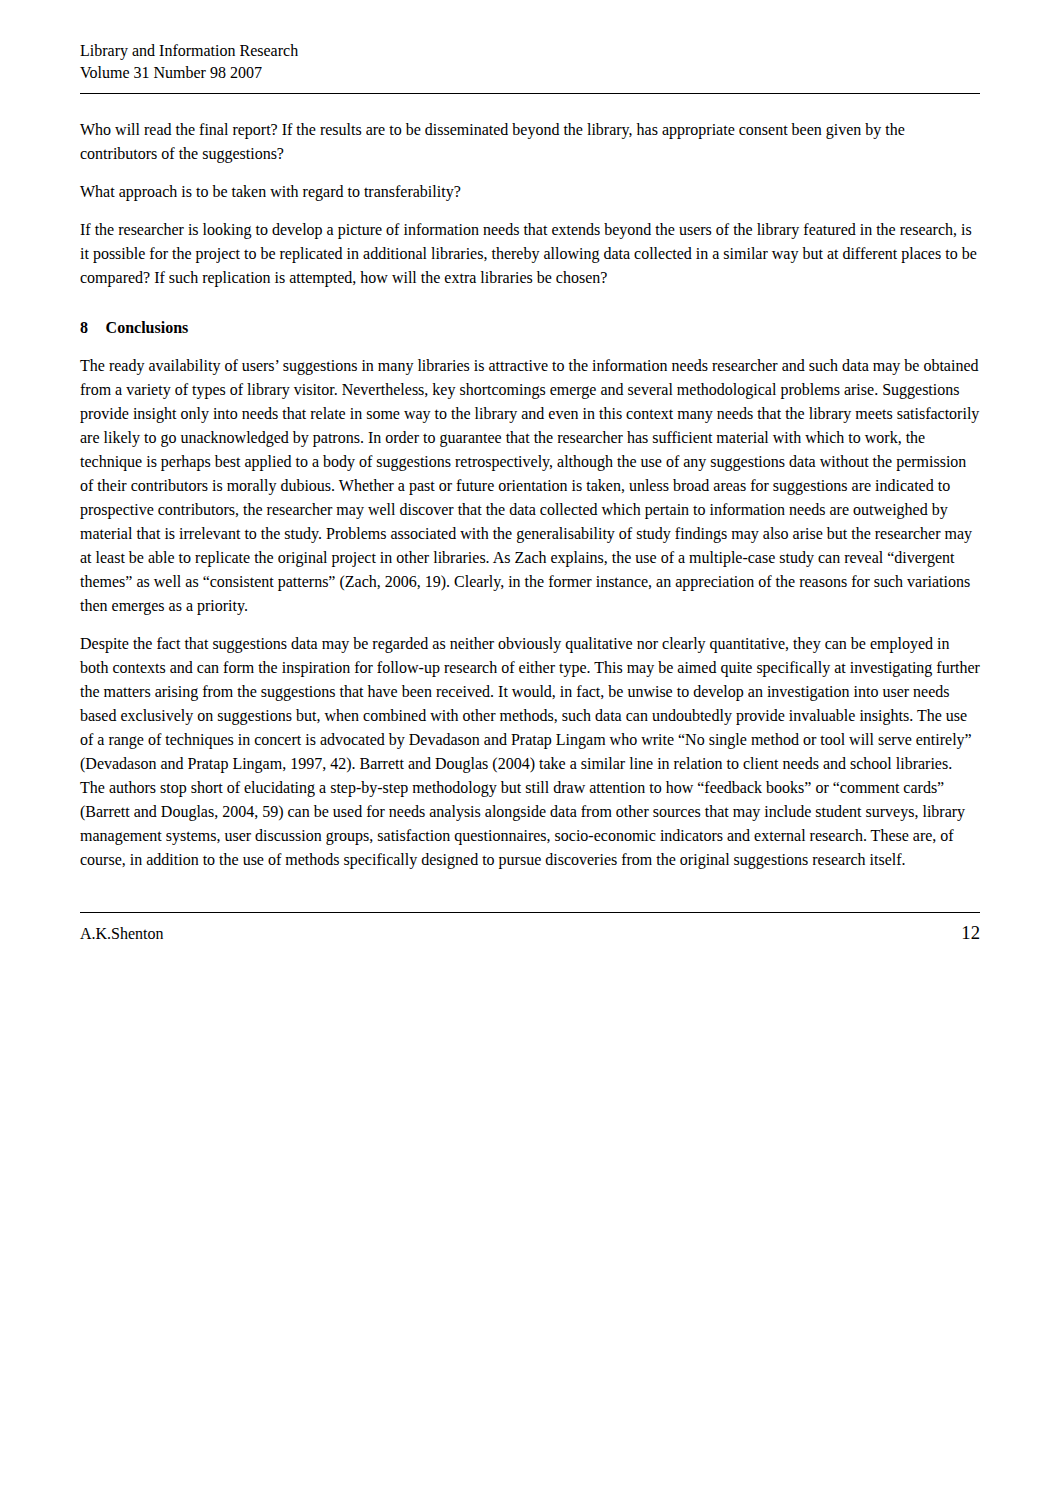Library and Information Research
Volume 31 Number 98 2007
Who will read the final report? If the results are to be disseminated beyond the library, has appropriate consent been given by the contributors of the suggestions?
What approach is to be taken with regard to transferability?
If the researcher is looking to develop a picture of information needs that extends beyond the users of the library featured in the research, is it possible for the project to be replicated in additional libraries, thereby allowing data collected in a similar way but at different places to be compared? If such replication is attempted, how will the extra libraries be chosen?
8 Conclusions
The ready availability of users’ suggestions in many libraries is attractive to the information needs researcher and such data may be obtained from a variety of types of library visitor. Nevertheless, key shortcomings emerge and several methodological problems arise. Suggestions provide insight only into needs that relate in some way to the library and even in this context many needs that the library meets satisfactorily are likely to go unacknowledged by patrons. In order to guarantee that the researcher has sufficient material with which to work, the technique is perhaps best applied to a body of suggestions retrospectively, although the use of any suggestions data without the permission of their contributors is morally dubious. Whether a past or future orientation is taken, unless broad areas for suggestions are indicated to prospective contributors, the researcher may well discover that the data collected which pertain to information needs are outweighed by material that is irrelevant to the study. Problems associated with the generalisability of study findings may also arise but the researcher may at least be able to replicate the original project in other libraries. As Zach explains, the use of a multiple-case study can reveal “divergent themes” as well as “consistent patterns” (Zach, 2006, 19). Clearly, in the former instance, an appreciation of the reasons for such variations then emerges as a priority.
Despite the fact that suggestions data may be regarded as neither obviously qualitative nor clearly quantitative, they can be employed in both contexts and can form the inspiration for follow-up research of either type. This may be aimed quite specifically at investigating further the matters arising from the suggestions that have been received. It would, in fact, be unwise to develop an investigation into user needs based exclusively on suggestions but, when combined with other methods, such data can undoubtedly provide invaluable insights. The use of a range of techniques in concert is advocated by Devadason and Pratap Lingam who write “No single method or tool will serve entirely” (Devadason and Pratap Lingam, 1997, 42). Barrett and Douglas (2004) take a similar line in relation to client needs and school libraries. The authors stop short of elucidating a step-by-step methodology but still draw attention to how “feedback books” or “comment cards” (Barrett and Douglas, 2004, 59) can be used for needs analysis alongside data from other sources that may include student surveys, library management systems, user discussion groups, satisfaction questionnaires, socio-economic indicators and external research. These are, of course, in addition to the use of methods specifically designed to pursue discoveries from the original suggestions research itself.
A.K.Shenton 12